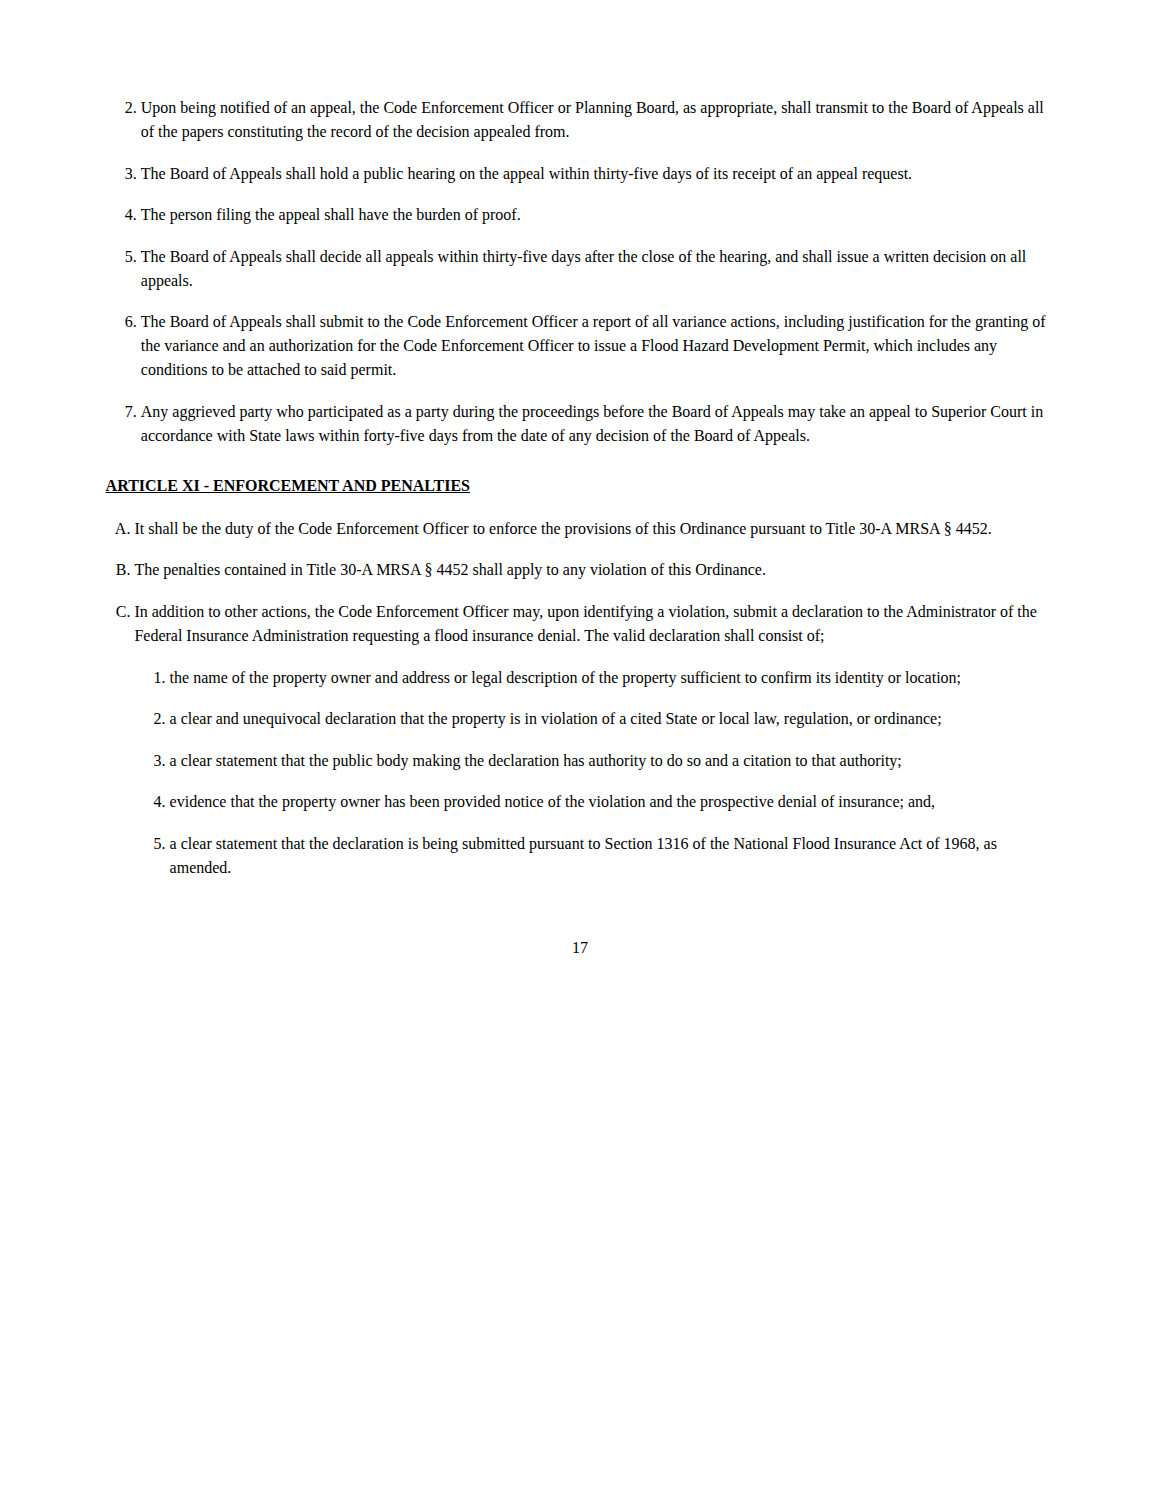Upon being notified of an appeal, the Code Enforcement Officer or Planning Board, as appropriate, shall transmit to the Board of Appeals all of the papers constituting the record of the decision appealed from.
The Board of Appeals shall hold a public hearing on the appeal within thirty-five days of its receipt of an appeal request.
The person filing the appeal shall have the burden of proof.
The Board of Appeals shall decide all appeals within thirty-five days after the close of the hearing, and shall issue a written decision on all appeals.
The Board of Appeals shall submit to the Code Enforcement Officer a report of all variance actions, including justification for the granting of the variance and an authorization for the Code Enforcement Officer to issue a Flood Hazard Development Permit, which includes any conditions to be attached to said permit.
Any aggrieved party who participated as a party during the proceedings before the Board of Appeals may take an appeal to Superior Court in accordance with State laws within forty-five days from the date of any decision of the Board of Appeals.
ARTICLE XI - ENFORCEMENT AND PENALTIES
It shall be the duty of the Code Enforcement Officer to enforce the provisions of this Ordinance pursuant to Title 30-A MRSA § 4452.
The penalties contained in Title 30-A MRSA § 4452 shall apply to any violation of this Ordinance.
In addition to other actions, the Code Enforcement Officer may, upon identifying a violation, submit a declaration to the Administrator of the Federal Insurance Administration requesting a flood insurance denial. The valid declaration shall consist of;
the name of the property owner and address or legal description of the property sufficient to confirm its identity or location;
a clear and unequivocal declaration that the property is in violation of a cited State or local law, regulation, or ordinance;
a clear statement that the public body making the declaration has authority to do so and a citation to that authority;
evidence that the property owner has been provided notice of the violation and the prospective denial of insurance; and,
a clear statement that the declaration is being submitted pursuant to Section 1316 of the National Flood Insurance Act of 1968, as amended.
17